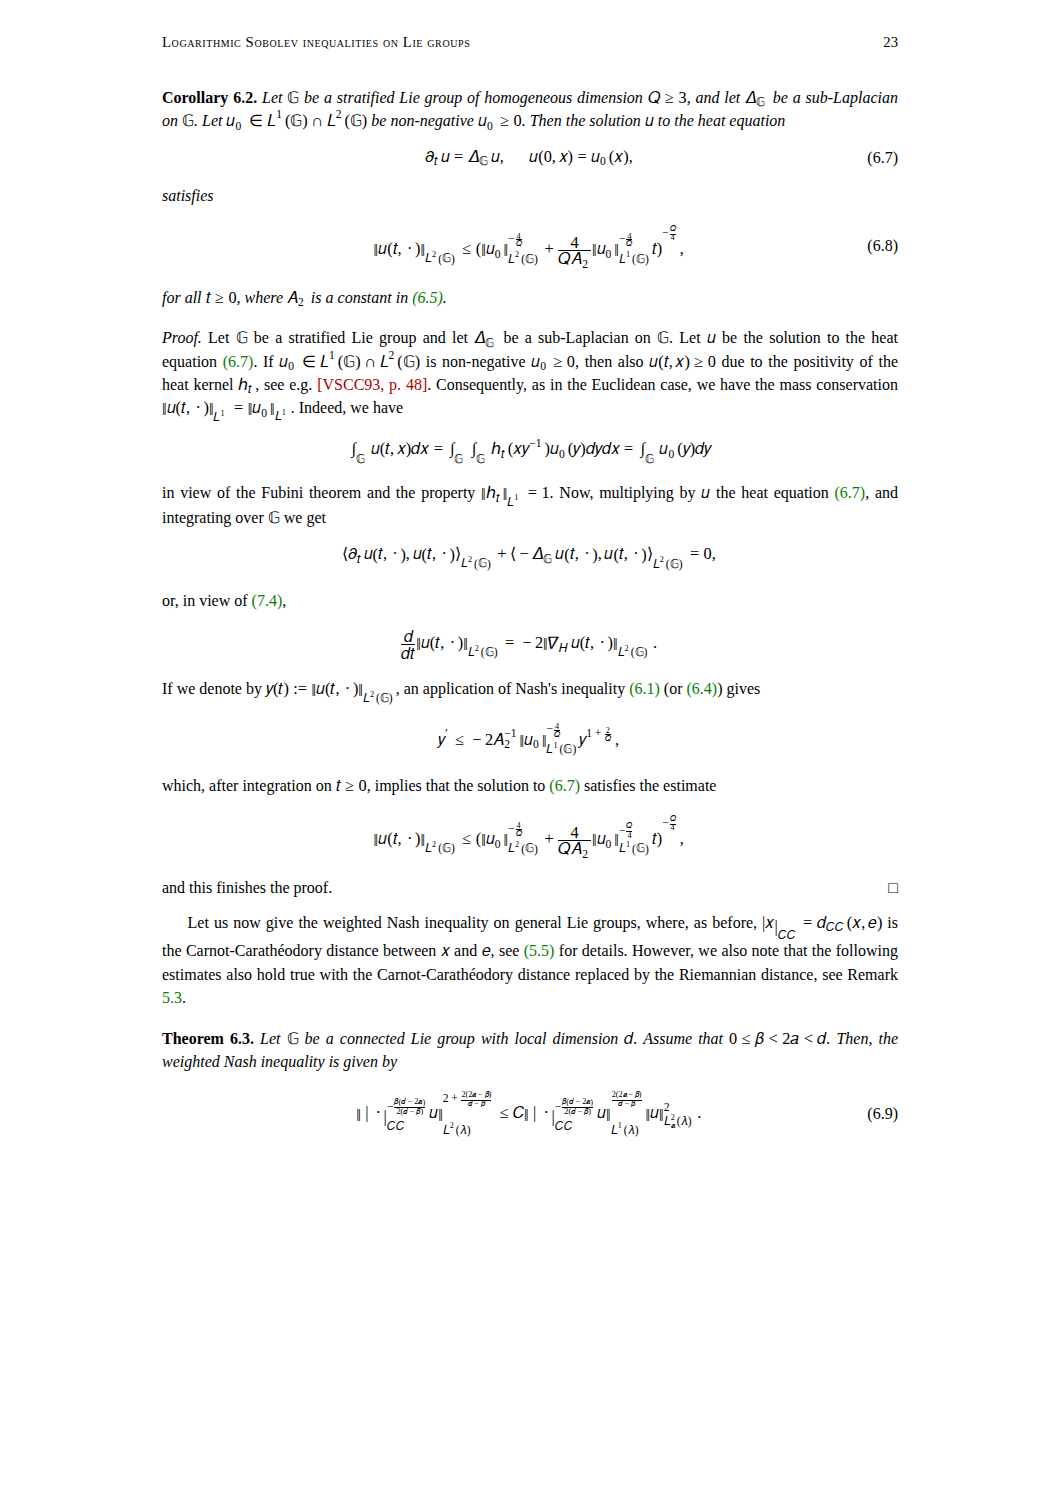Logarithmic Sobolev inequalities on Lie groups 23
Corollary 6.2. Let 𝔾 be a stratified Lie group of homogeneous dimension Q≥3, and let Δ𝔾 be a sub-Laplacian on 𝔾. Let u0∈L1(𝔾)∩L2(𝔾) be non-negative u0≥0. Then the solution u to the heat equation
∂tu=Δ𝔾u, u(0,x)=u0(x),
(6.7)
satisfies
‖u(t,·)‖L2(𝔾) ≤ ( ‖u0‖L2(𝔾)−4Q + 4QA2 ‖u0‖L1(𝔾)−4Q t ) −Q4 ,
(6.8)
for all t≥0, where A2 is a constant in (6.5).
Proof. Let 𝔾 be a stratified Lie group and let Δ𝔾 be a sub-Laplacian on 𝔾. Let u be the solution to the heat equation (6.7). If u0∈L1(𝔾)∩L2(𝔾) is non-negative u0≥0, then also u(t,x)≥0 due to the positivity of the heat kernel ht, see e.g. [VSCC93, p. 48]. Consequently, as in the Euclidean case, we have the mass conservation ‖u(t,·)‖L1=‖u0‖L1. Indeed, we have
∫𝔾 u(t,x)dx = ∫𝔾∫𝔾 ht(xy−1) u0(y)dydx = ∫𝔾 u0(y)dy
in view of the Fubini theorem and the property ‖ht‖L1=1. Now, multiplying by u the heat equation (6.7), and integrating over 𝔾 we get
⟨∂tu(t,·),u(t,·)⟩L2(𝔾) + ⟨−Δ𝔾u(t,·),u(t,·)⟩L2(𝔾) =0,
or, in view of (7.4),
ddt ‖u(t,·)‖L2(𝔾) =−2 ‖∇Hu(t,·)‖L2(𝔾) .
If we denote by y(t):=‖u(t,·)‖L2(𝔾), an application of Nash's inequality (6.1) (or (6.4)) gives
y′ ≤ −2A2−1 ‖u0‖L1(𝔾)−4Q y1+2Q ,
which, after integration on t≥0, implies that the solution to (6.7) satisfies the estimate
‖u(t,·)‖L2(𝔾) ≤ ( ‖u0‖L2(𝔾)−4Q + 4QA2 ‖u0‖L1(𝔾)−Q4 t ) −Q4 ,
and this finishes the proof. □
Let us now give the weighted Nash inequality on general Lie groups, where, as before, |x|CC=dCC(x,e) is the Carnot-Carathéodory distance between x and e, see (5.5) for details. However, we also note that the following estimates also hold true with the Carnot-Carathéodory distance replaced by the Riemannian distance, see Remark 5.3.
Theorem 6.3. Let 𝔾 be a connected Lie group with local dimension d. Assume that 0≤β<2a<d. Then, the weighted Nash inequality is given by
‖|·|CC−β(d−2a)2(d−β)u‖ L2(λ) 2+2(2a−β)d−β ≤ C ‖|·|CC−β(d−2a)2(d−β)u‖ L1(λ) 2(2a−β)d−β ‖u‖ La2(λ) 2 .
(6.9)